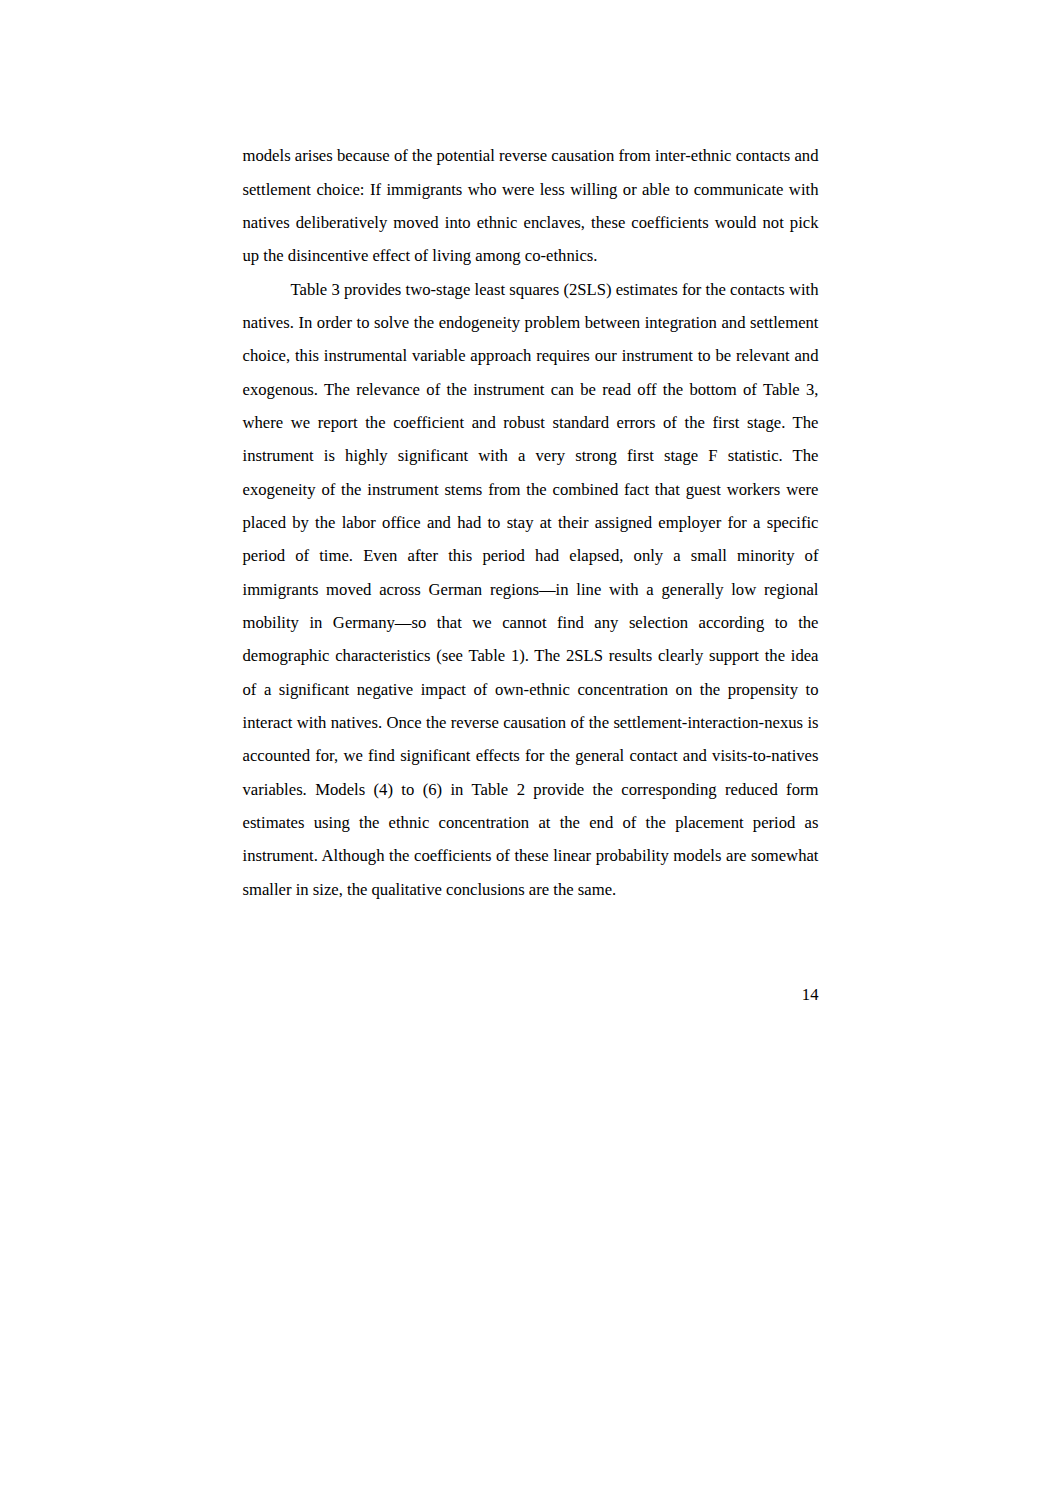models arises because of the potential reverse causation from inter-ethnic contacts and settlement choice: If immigrants who were less willing or able to communicate with natives deliberatively moved into ethnic enclaves, these coefficients would not pick up the disincentive effect of living among co-ethnics.
Table 3 provides two-stage least squares (2SLS) estimates for the contacts with natives. In order to solve the endogeneity problem between integration and settlement choice, this instrumental variable approach requires our instrument to be relevant and exogenous. The relevance of the instrument can be read off the bottom of Table 3, where we report the coefficient and robust standard errors of the first stage. The instrument is highly significant with a very strong first stage F statistic. The exogeneity of the instrument stems from the combined fact that guest workers were placed by the labor office and had to stay at their assigned employer for a specific period of time. Even after this period had elapsed, only a small minority of immigrants moved across German regions—in line with a generally low regional mobility in Germany—so that we cannot find any selection according to the demographic characteristics (see Table 1). The 2SLS results clearly support the idea of a significant negative impact of own-ethnic concentration on the propensity to interact with natives. Once the reverse causation of the settlement-interaction-nexus is accounted for, we find significant effects for the general contact and visits-to-natives variables. Models (4) to (6) in Table 2 provide the corresponding reduced form estimates using the ethnic concentration at the end of the placement period as instrument. Although the coefficients of these linear probability models are somewhat smaller in size, the qualitative conclusions are the same.
14